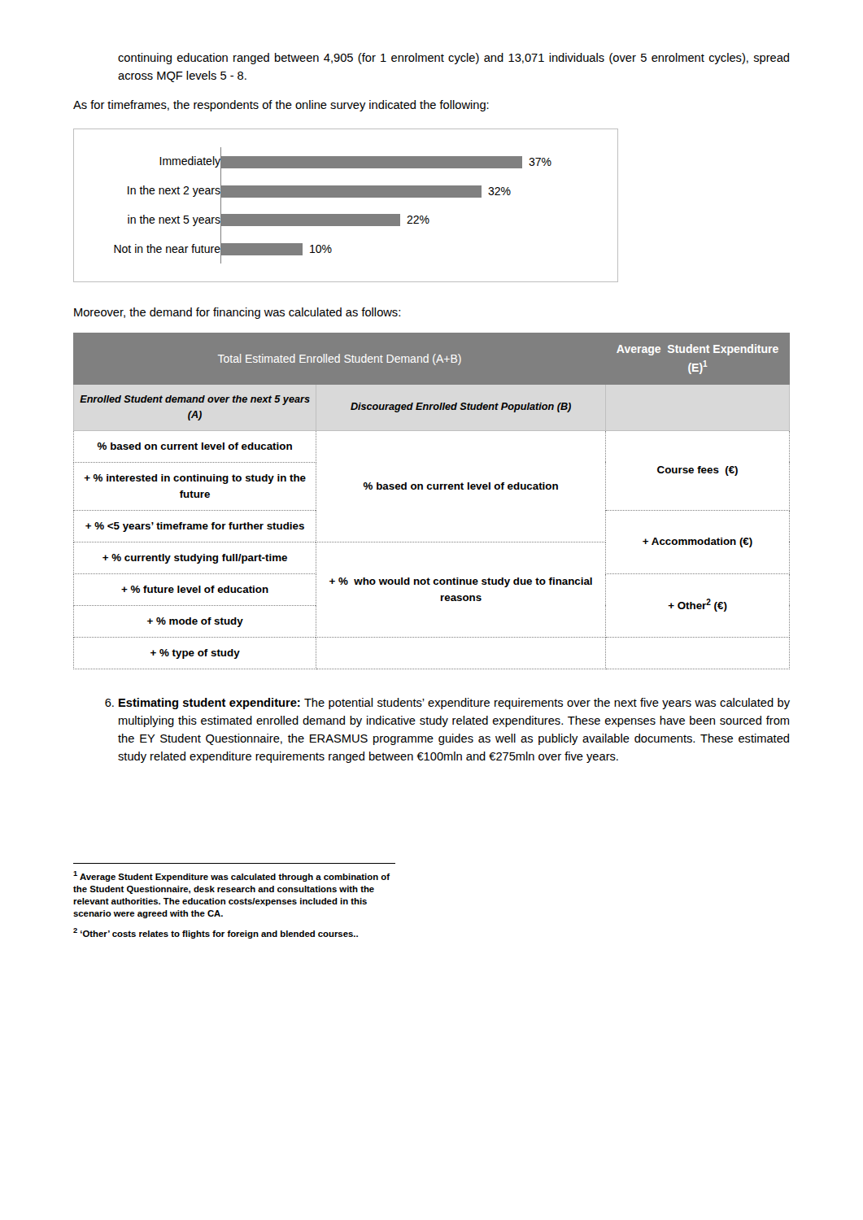continuing education ranged between 4,905 (for 1 enrolment cycle) and 13,071 individuals (over 5 enrolment cycles), spread across MQF levels 5 - 8.
As for timeframes, the respondents of the online survey indicated the following:
| Immediately | 37% |
| In the next 2 years | 32% |
| in the next 5 years | 22% |
| Not in the near future | 10% |
Moreover, the demand for financing was calculated as follows:
| Total Estimated Enrolled Student Demand (A+B) | Average Student Expenditure (E) 1 |
| --- | --- |
| Enrolled Student demand over the next 5 years (A) | Discouraged Enrolled Student Population (B) | |
| % based on current level of education | % based on current level of education | Course fees (€) |
| + % interested in continuing to study in the future |
| + % <5 years’ timeframe for further studies | + Accommodation (€) |
| + % currently studying full/part-time | + % who would not continue study due to financial reasons |
| + % future level of education | + Other 2 (€) |
| + % mode of study |
| + % type of study | | |
Estimating student expenditure: The potential students’ expenditure requirements over the next five years was calculated by multiplying this estimated enrolled demand by indicative study related expenditures. These expenses have been sourced from the EY Student Questionnaire, the ERASMUS programme guides as well as publicly available documents. These estimated study related expenditure requirements ranged between €100mln and €275mln over five years.
1 Average Student Expenditure was calculated through a combination of the Student Questionnaire, desk research and consultations with the relevant authorities. The education costs/expenses included in this scenario were agreed with the CA.
2 ‘Other’ costs relates to flights for foreign and blended courses..